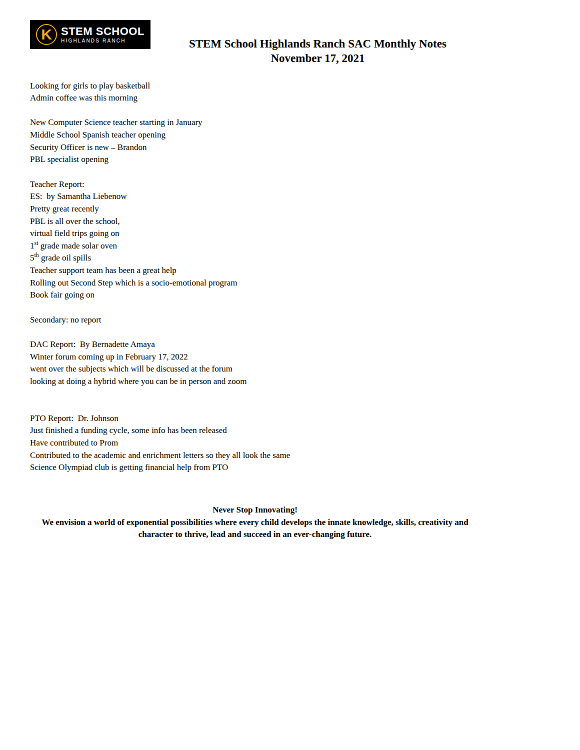K
STEM SCHOOL
HIGHLANDS RANCH
STEM School Highlands Ranch SAC Monthly Notes
November 17, 2021
Looking for girls to play basketball
Admin coffee was this morning
New Computer Science teacher starting in January
Middle School Spanish teacher opening
Security Officer is new – Brandon
PBL specialist opening
Teacher Report:
ES: by Samantha Liebenow
Pretty great recently
PBL is all over the school,
virtual field trips going on
1st grade made solar oven
5th grade oil spills
Teacher support team has been a great help
Rolling out Second Step which is a socio-emotional program
Book fair going on
Secondary: no report
DAC Report: By Bernadette Amaya
Winter forum coming up in February 17, 2022
went over the subjects which will be discussed at the forum
looking at doing a hybrid where you can be in person and zoom
PTO Report: Dr. Johnson
Just finished a funding cycle, some info has been released
Have contributed to Prom
Contributed to the academic and enrichment letters so they all look the same
Science Olympiad club is getting financial help from PTO
Never Stop Innovating!
We envision a world of exponential possibilities where every child develops the innate knowledge, skills, creativity and character to thrive, lead and succeed in an ever-changing future.